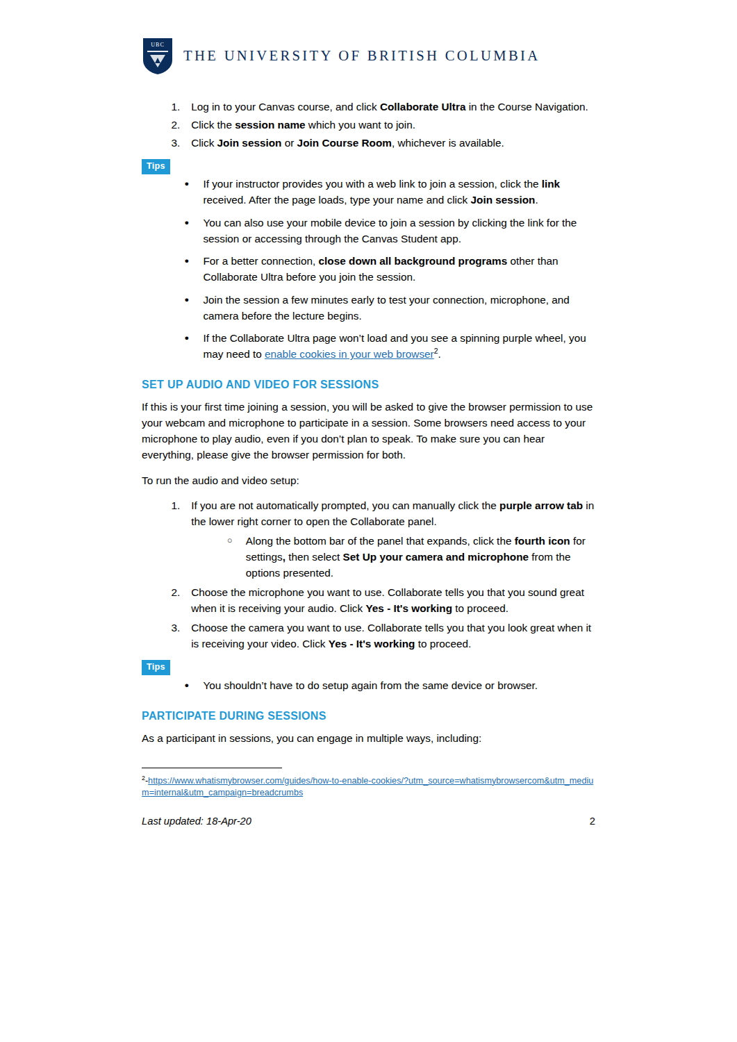UBC
THE UNIVERSITY OF BRITISH COLUMBIA
Log in to your Canvas course, and click Collaborate Ultra in the Course Navigation.
Click the session name which you want to join.
Click Join session or Join Course Room, whichever is available.
Tips
If your instructor provides you with a web link to join a session, click the link received. After the page loads, type your name and click Join session.
You can also use your mobile device to join a session by clicking the link for the session or accessing through the Canvas Student app.
For a better connection, close down all background programs other than Collaborate Ultra before you join the session.
Join the session a few minutes early to test your connection, microphone, and camera before the lecture begins.
If the Collaborate Ultra page won’t load and you see a spinning purple wheel, you may need to enable cookies in your web browser2.
Set up audio and video for sessions
If this is your first time joining a session, you will be asked to give the browser permission to use your webcam and microphone to participate in a session. Some browsers need access to your microphone to play audio, even if you don’t plan to speak. To make sure you can hear everything, please give the browser permission for both.
To run the audio and video setup:
If you are not automatically prompted, you can manually click the purple arrow tab in the lower right corner to open the Collaborate panel.
Along the bottom bar of the panel that expands, click the fourth icon for settings, then select Set Up your camera and microphone from the options presented.
Choose the microphone you want to use. Collaborate tells you that you sound great when it is receiving your audio. Click Yes - It's working to proceed.
Choose the camera you want to use. Collaborate tells you that you look great when it is receiving your video. Click Yes - It's working to proceed.
Tips
You shouldn’t have to do setup again from the same device or browser.
Participate during sessions
As a participant in sessions, you can engage in multiple ways, including:
2-https://www.whatismybrowser.com/guides/how-to-enable-cookies/?utm_source=whatismybrowsercom&utm_medium=internal&utm_campaign=breadcrumbs
Last updated: 18-Apr-20 2